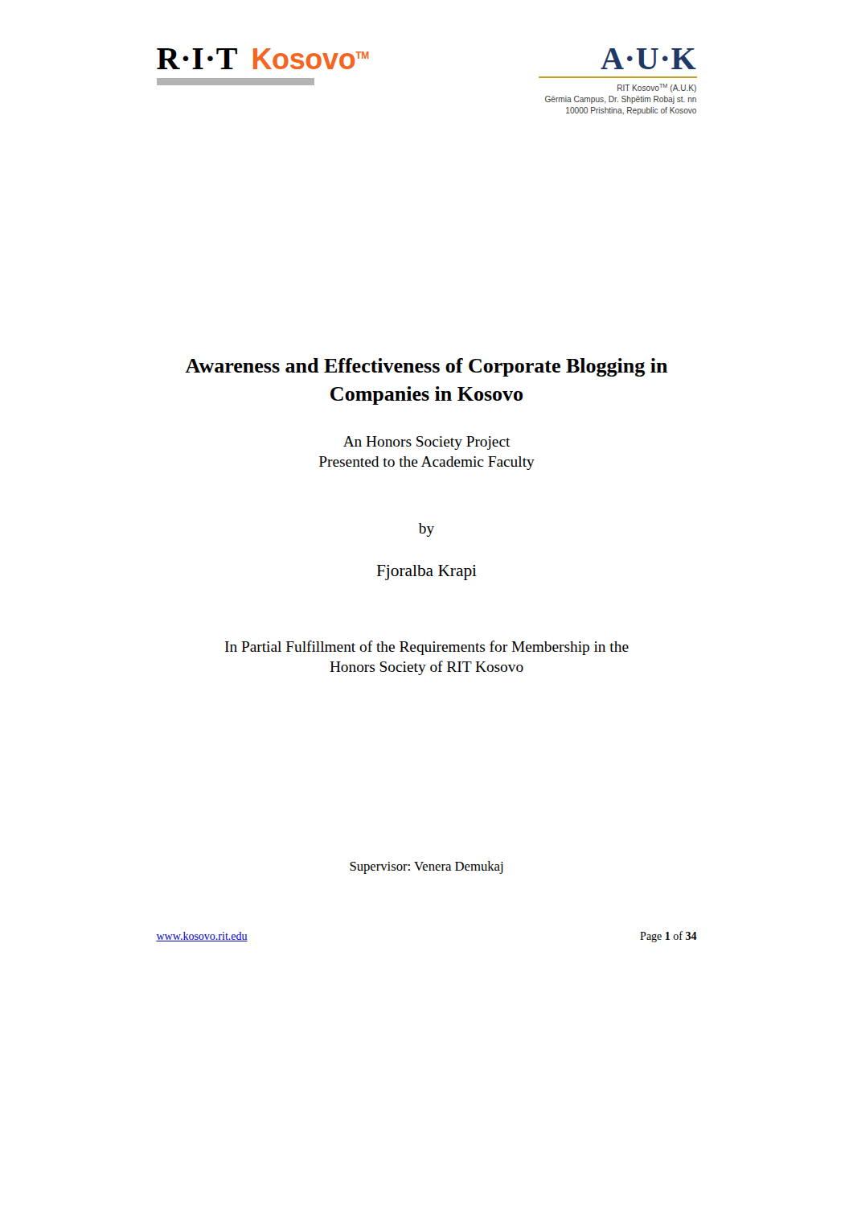R·I·T KosovoTM
A·U·K
RIT KosovoTM (A.U.K)
Gërmia Campus, Dr. Shpëtim Robaj st. nn
10000 Prishtina, Republic of Kosovo
Awareness and Effectiveness of Corporate Blogging in Companies in Kosovo
An Honors Society Project
Presented to the Academic Faculty
by
Fjoralba Krapi
In Partial Fulfillment of the Requirements for Membership in the
Honors Society of RIT Kosovo
Supervisor: Venera Demukaj
www.kosovo.rit.edu
Page 1 of 34